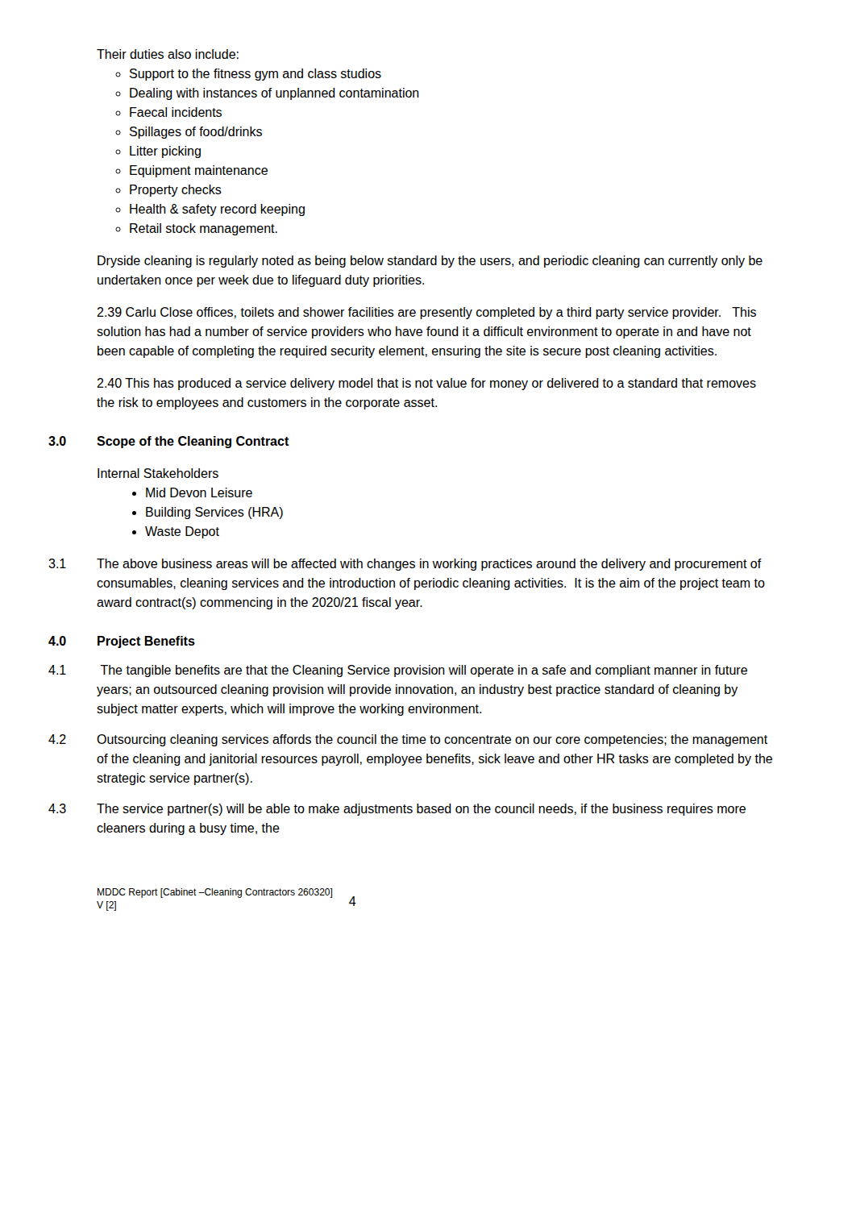Their duties also include:
Support to the fitness gym and class studios
Dealing with instances of unplanned contamination
Faecal incidents
Spillages of food/drinks
Litter picking
Equipment maintenance
Property checks
Health & safety record keeping
Retail stock management.
Dryside cleaning is regularly noted as being below standard by the users, and periodic cleaning can currently only be undertaken once per week due to lifeguard duty priorities.
2.39 Carlu Close offices, toilets and shower facilities are presently completed by a third party service provider. This solution has had a number of service providers who have found it a difficult environment to operate in and have not been capable of completing the required security element, ensuring the site is secure post cleaning activities.
2.40 This has produced a service delivery model that is not value for money or delivered to a standard that removes the risk to employees and customers in the corporate asset.
3.0
Scope of the Cleaning Contract
Internal Stakeholders
Mid Devon Leisure
Building Services (HRA)
Waste Depot
3.1
The above business areas will be affected with changes in working practices around the delivery and procurement of consumables, cleaning services and the introduction of periodic cleaning activities. It is the aim of the project team to award contract(s) commencing in the 2020/21 fiscal year.
4.0
Project Benefits
4.1
The tangible benefits are that the Cleaning Service provision will operate in a safe and compliant manner in future years; an outsourced cleaning provision will provide innovation, an industry best practice standard of cleaning by subject matter experts, which will improve the working environment.
4.2
Outsourcing cleaning services affords the council the time to concentrate on our core competencies; the management of the cleaning and janitorial resources payroll, employee benefits, sick leave and other HR tasks are completed by the strategic service partner(s).
4.3
The service partner(s) will be able to make adjustments based on the council needs, if the business requires more cleaners during a busy time, the
MDDC Report [Cabinet –Cleaning Contractors 260320]
V [2]
4